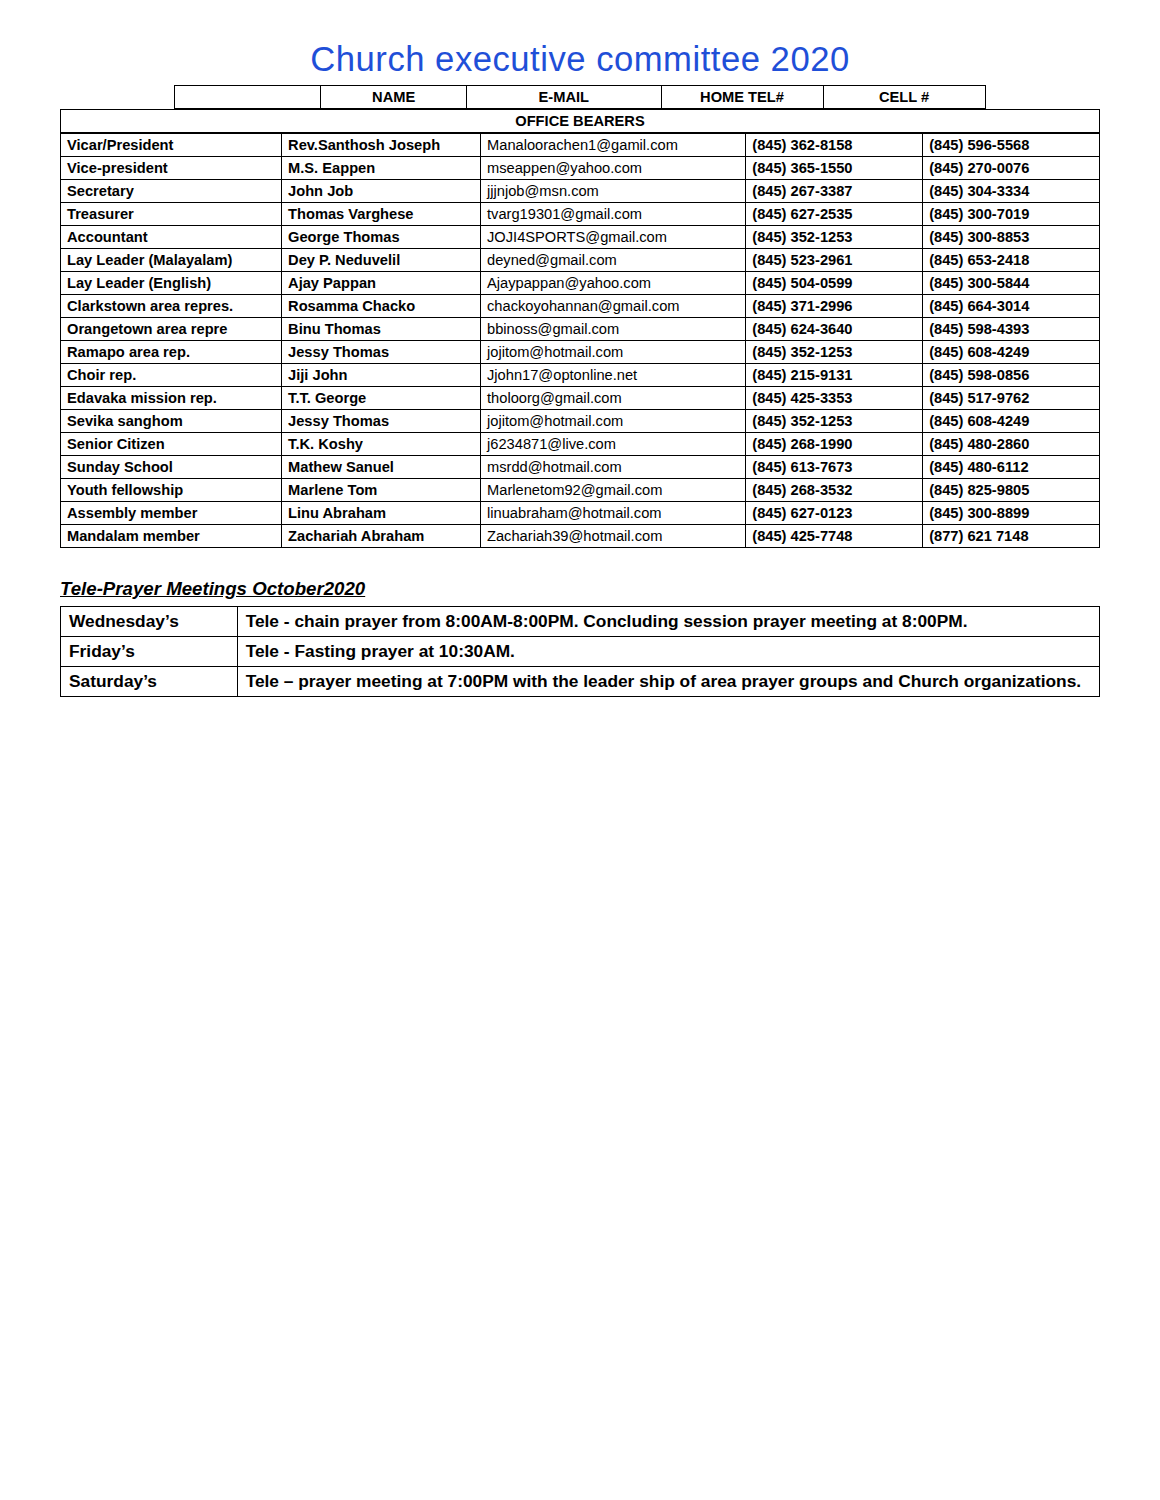Church executive committee 2020
| | NAME | E-MAIL | HOME TEL# | CELL # |
| OFFICE BEARERS |
| Vicar/President | Rev.Santhosh Joseph | Manaloorachen1@gamil.com | (845) 362-8158 | (845) 596-5568 |
| Vice-president | M.S. Eappen | mseappen@yahoo.com | (845) 365-1550 | (845) 270-0076 |
| Secretary | John Job | jjjnjob@msn.com | (845) 267-3387 | (845) 304-3334 |
| Treasurer | Thomas Varghese | tvarg19301@gmail.com | (845) 627-2535 | (845) 300-7019 |
| Accountant | George Thomas | JOJI4SPORTS@gmail.com | (845) 352-1253 | (845) 300-8853 |
| Lay Leader (Malayalam) | Dey P. Neduvelil | deyned@gmail.com | (845) 523-2961 | (845) 653-2418 |
| Lay Leader (English) | Ajay Pappan | Ajaypappan@yahoo.com | (845) 504-0599 | (845) 300-5844 |
| Clarkstown area repres. | Rosamma Chacko | chackoyohannan@gmail.com | (845) 371-2996 | (845) 664-3014 |
| Orangetown area repre | Binu Thomas | bbinoss@gmail.com | (845) 624-3640 | (845) 598-4393 |
| Ramapo area rep. | Jessy Thomas | jojitom@hotmail.com | (845) 352-1253 | (845) 608-4249 |
| Choir rep. | Jiji John | Jjohn17@optonline.net | (845) 215-9131 | (845) 598-0856 |
| Edavaka mission rep. | T.T. George | tholoorg@gmail.com | (845) 425-3353 | (845) 517-9762 |
| Sevika sanghom | Jessy Thomas | jojitom@hotmail.com | (845) 352-1253 | (845) 608-4249 |
| Senior Citizen | T.K. Koshy | j6234871@live.com | (845) 268-1990 | (845) 480-2860 |
| Sunday School | Mathew Sanuel | msrdd@hotmail.com | (845) 613-7673 | (845) 480-6112 |
| Youth fellowship | Marlene Tom | Marlenetom92@gmail.com | (845) 268-3532 | (845) 825-9805 |
| Assembly member | Linu Abraham | linuabraham@hotmail.com | (845) 627-0123 | (845) 300-8899 |
| Mandalam member | Zachariah Abraham | Zachariah39@hotmail.com | (845) 425-7748 | (877) 621 7148 |
Tele-Prayer Meetings October2020
| Wednesday’s | Tele - chain prayer from 8:00AM-8:00PM. Concluding session prayer meeting at 8:00PM. |
| Friday’s | Tele - Fasting prayer at 10:30AM. |
| Saturday’s | Tele – prayer meeting at 7:00PM with the leader ship of area prayer groups and Church organizations. |